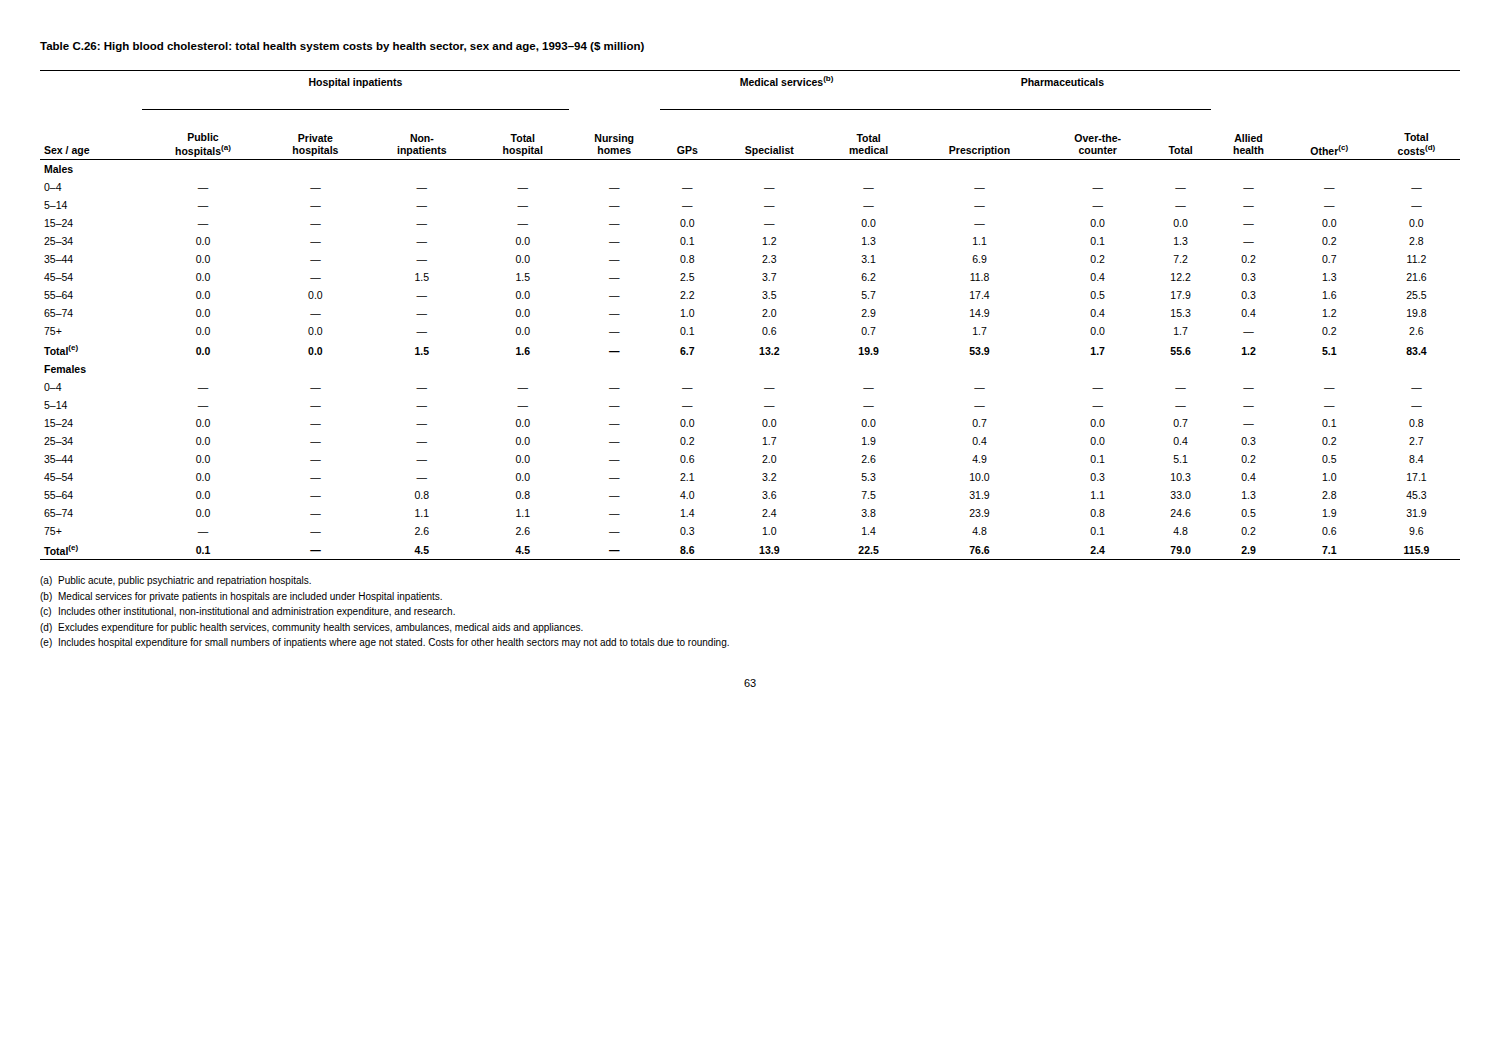Table C.26: High blood cholesterol: total health system costs by health sector, sex and age, 1993–94 ($ million)
| | Hospital inpatients | | Medical services (b) | Pharmaceuticals | | | |
| --- | --- | --- | --- | --- | --- | --- | --- |
| Sex / age | Public hospitals (a) | Private hospitals | Non- inpatients | Total hospital | Nursing homes | GPs | Specialist | Total medical | Prescription | Over-the- counter | Total | Allied health | Other (c) | Total costs (d) |
| Males |
| 0–4 | — | — | — | — | — | — | — | — | — | — | — | — | — | — |
| 5–14 | — | — | — | — | — | — | — | — | — | — | — | — | — | — |
| 15–24 | — | — | — | — | — | 0.0 | — | 0.0 | — | 0.0 | 0.0 | — | 0.0 | 0.0 |
| 25–34 | 0.0 | — | — | 0.0 | — | 0.1 | 1.2 | 1.3 | 1.1 | 0.1 | 1.3 | — | 0.2 | 2.8 |
| 35–44 | 0.0 | — | — | 0.0 | — | 0.8 | 2.3 | 3.1 | 6.9 | 0.2 | 7.2 | 0.2 | 0.7 | 11.2 |
| 45–54 | 0.0 | — | 1.5 | 1.5 | — | 2.5 | 3.7 | 6.2 | 11.8 | 0.4 | 12.2 | 0.3 | 1.3 | 21.6 |
| 55–64 | 0.0 | 0.0 | — | 0.0 | — | 2.2 | 3.5 | 5.7 | 17.4 | 0.5 | 17.9 | 0.3 | 1.6 | 25.5 |
| 65–74 | 0.0 | — | — | 0.0 | — | 1.0 | 2.0 | 2.9 | 14.9 | 0.4 | 15.3 | 0.4 | 1.2 | 19.8 |
| 75+ | 0.0 | 0.0 | — | 0.0 | — | 0.1 | 0.6 | 0.7 | 1.7 | 0.0 | 1.7 | — | 0.2 | 2.6 |
| Total (e) | 0.0 | 0.0 | 1.5 | 1.6 | — | 6.7 | 13.2 | 19.9 | 53.9 | 1.7 | 55.6 | 1.2 | 5.1 | 83.4 |
| Females |
| 0–4 | — | — | — | — | — | — | — | — | — | — | — | — | — | — |
| 5–14 | — | — | — | — | — | — | — | — | — | — | — | — | — | — |
| 15–24 | 0.0 | — | — | 0.0 | — | 0.0 | 0.0 | 0.0 | 0.7 | 0.0 | 0.7 | — | 0.1 | 0.8 |
| 25–34 | 0.0 | — | — | 0.0 | — | 0.2 | 1.7 | 1.9 | 0.4 | 0.0 | 0.4 | 0.3 | 0.2 | 2.7 |
| 35–44 | 0.0 | — | — | 0.0 | — | 0.6 | 2.0 | 2.6 | 4.9 | 0.1 | 5.1 | 0.2 | 0.5 | 8.4 |
| 45–54 | 0.0 | — | — | 0.0 | — | 2.1 | 3.2 | 5.3 | 10.0 | 0.3 | 10.3 | 0.4 | 1.0 | 17.1 |
| 55–64 | 0.0 | — | 0.8 | 0.8 | — | 4.0 | 3.6 | 7.5 | 31.9 | 1.1 | 33.0 | 1.3 | 2.8 | 45.3 |
| 65–74 | 0.0 | — | 1.1 | 1.1 | — | 1.4 | 2.4 | 3.8 | 23.9 | 0.8 | 24.6 | 0.5 | 1.9 | 31.9 |
| 75+ | — | — | 2.6 | 2.6 | — | 0.3 | 1.0 | 1.4 | 4.8 | 0.1 | 4.8 | 0.2 | 0.6 | 9.6 |
| Total (e) | 0.1 | — | 4.5 | 4.5 | — | 8.6 | 13.9 | 22.5 | 76.6 | 2.4 | 79.0 | 2.9 | 7.1 | 115.9 |
(a) Public acute, public psychiatric and repatriation hospitals.
(b) Medical services for private patients in hospitals are included under Hospital inpatients.
(c) Includes other institutional, non-institutional and administration expenditure, and research.
(d) Excludes expenditure for public health services, community health services, ambulances, medical aids and appliances.
(e) Includes hospital expenditure for small numbers of inpatients where age not stated. Costs for other health sectors may not add to totals due to rounding.
63